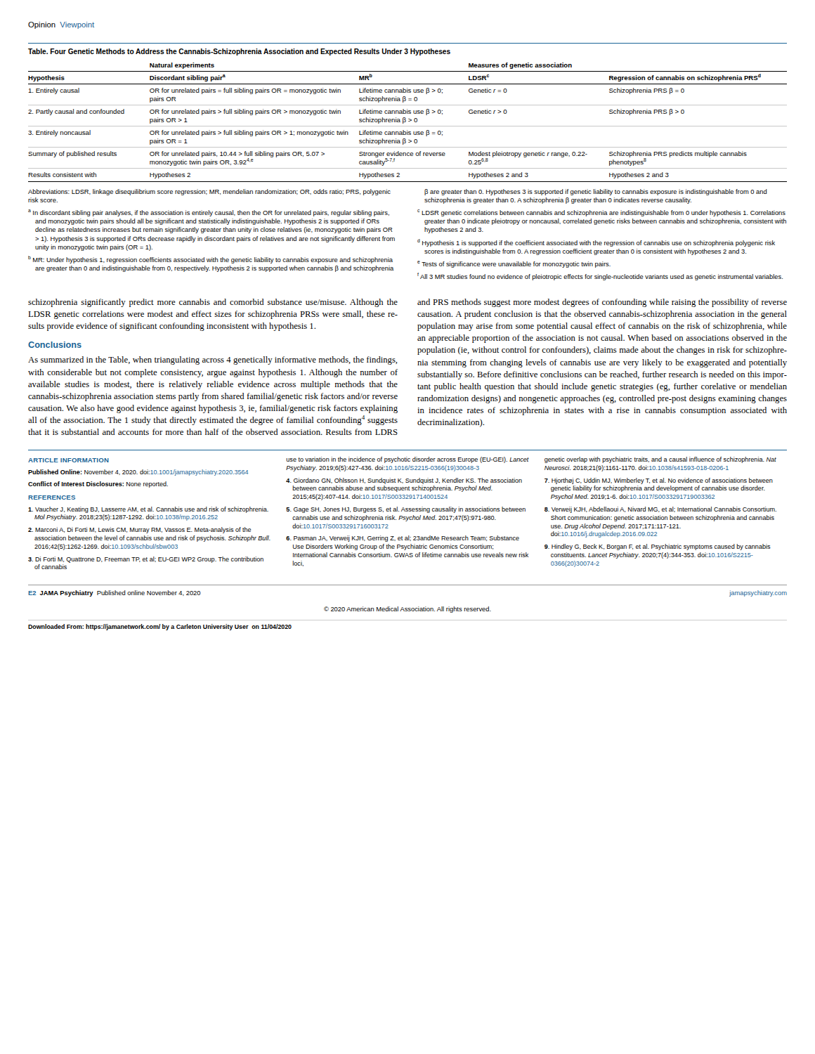Opinion Viewpoint
Table. Four Genetic Methods to Address the Cannabis-Schizophrenia Association and Expected Results Under 3 Hypotheses
| | Natural experiments | Measures of genetic association |
| --- | --- | --- |
| Hypothesis | Discordant sibling pair a | MR b | LDSR c | Regression of cannabis on schizophrenia PRS d |
| 1. Entirely causal | OR for unrelated pairs = full sibling pairs OR = monozygotic twin pairs OR | Lifetime cannabis use β > 0; schizophrenia β = 0 | Genetic r = 0 | Schizophrenia PRS β = 0 |
| 2. Partly causal and confounded | OR for unrelated pairs > full sibling pairs OR > monozygotic twin pairs OR > 1 | Lifetime cannabis use β > 0; schizophrenia β > 0 | Genetic r > 0 | Schizophrenia PRS β > 0 |
| 3. Entirely noncausal | OR for unrelated pairs > full sibling pairs OR > 1; monozygotic twin pairs OR = 1 | Lifetime cannabis use β = 0; schizophrenia β > 0 | | |
| Summary of published results | OR for unrelated pairs, 10.44 > full sibling pairs OR, 5.07 > monozygotic twin pairs OR, 3.92 4,e | Stronger evidence of reverse causality 5-7,f | Modest pleiotropy genetic r range, 0.22-0.25 6,8 | Schizophrenia PRS predicts multiple cannabis phenotypes 8 |
| Results consistent with | Hypotheses 2 | Hypotheses 2 | Hypotheses 2 and 3 | Hypotheses 2 and 3 |
Abbreviations: LDSR, linkage disequilibrium score regression; MR, mendelian randomization; OR, odds ratio; PRS, polygenic risk score.
a In discordant sibling pair analyses, if the association is entirely causal, then the OR for unrelated pairs, regular sibling pairs, and monozygotic twin pairs should all be significant and statistically indistinguishable. Hypothesis 2 is supported if ORs decline as relatedness increases but remain significantly greater than unity in close relatives (ie, monozygotic twin pairs OR > 1). Hypothesis 3 is supported if ORs decrease rapidly in discordant pairs of relatives and are not significantly different from unity in monozygotic twin pairs (OR = 1).
b MR: Under hypothesis 1, regression coefficients associated with the genetic liability to cannabis exposure and schizophrenia are greater than 0 and indistinguishable from 0, respectively. Hypothesis 2 is supported when cannabis β and schizophrenia β are greater than 0. Hypotheses 3 is supported if genetic liability to cannabis exposure is indistinguishable from 0 and schizophrenia is greater than 0. A schizophrenia β greater than 0 indicates reverse causality.
c LDSR genetic correlations between cannabis and schizophrenia are indistinguishable from 0 under hypothesis 1. Correlations greater than 0 indicate pleiotropy or noncausal, correlated genetic risks between cannabis and schizophrenia, consistent with hypotheses 2 and 3.
d Hypothesis 1 is supported if the coefficient associated with the regression of cannabis use on schizophrenia polygenic risk scores is indistinguishable from 0. A regression coefficient greater than 0 is consistent with hypotheses 2 and 3.
e Tests of significance were unavailable for monozygotic twin pairs.
f All 3 MR studies found no evidence of pleiotropic effects for single-nucleotide variants used as genetic instrumental variables.
schizophrenia significantly predict more cannabis and comorbid substance use/misuse. Although the LDSR genetic correlations were modest and effect sizes for schizophrenia PRSs were small, these results provide evidence of significant confounding inconsistent with hypothesis 1.
Conclusions
As summarized in the Table, when triangulating across 4 genetically informative methods, the findings, with considerable but not complete consistency, argue against hypothesis 1. Although the number of available studies is modest, there is relatively reliable evidence across multiple methods that the cannabis-schizophrenia association stems partly from shared familial/genetic risk factors and/or reverse causation. We also have good evidence against hypothesis 3, ie, familial/genetic risk factors explaining all of the association. The 1 study that directly estimated the degree of familial confounding4 suggests that it is substantial and accounts for more than half of the observed association. Results from LDRS and PRS methods suggest more modest degrees of confounding while raising the possibility of reverse causation. A prudent conclusion is that the observed cannabis-schizophrenia association in the general population may arise from some potential causal effect of cannabis on the risk of schizophrenia, while an appreciable proportion of the association is not causal. When based on associations observed in the population (ie, without control for confounders), claims made about the changes in risk for schizophrenia stemming from changing levels of cannabis use are very likely to be exaggerated and potentially substantially so. Before definitive conclusions can be reached, further research is needed on this important public health question that should include genetic strategies (eg, further corelative or mendelian randomization designs) and nongenetic approaches (eg, controlled pre-post designs examining changes in incidence rates of schizophrenia in states with a rise in cannabis consumption associated with decriminalization).
ARTICLE INFORMATION
Published Online: November 4, 2020. doi:10.1001/jamapsychiatry.2020.3564
Conflict of Interest Disclosures: None reported.
REFERENCES
1. Vaucher J, Keating BJ, Lasserre AM, et al. Cannabis use and risk of schizophrenia. Mol Psychiatry. 2018;23(5):1287-1292. doi:10.1038/mp.2016.252
2. Marconi A, Di Forti M, Lewis CM, Murray RM, Vassos E. Meta-analysis of the association between the level of cannabis use and risk of psychosis. Schizophr Bull. 2016;42(5):1262-1269. doi:10.1093/schbul/sbw003
3. Di Forti M, Quattrone D, Freeman TP, et al; EU-GEI WP2 Group. The contribution of cannabis
use to variation in the incidence of psychotic disorder across Europe (EU-GEI). Lancet Psychiatry. 2019;6(5):427-436. doi:10.1016/S2215-0366(19)30048-3
4. Giordano GN, Ohlsson H, Sundquist K, Sundquist J, Kendler KS. The association between cannabis abuse and subsequent schizophrenia. Psychol Med. 2015;45(2):407-414. doi:10.1017/S0033291714001524
5. Gage SH, Jones HJ, Burgess S, et al. Assessing causality in associations between cannabis use and schizophrenia risk. Psychol Med. 2017;47(5):971-980. doi:10.1017/S0033291716003172
6. Pasman JA, Verweij KJH, Gerring Z, et al; 23andMe Research Team; Substance Use Disorders Working Group of the Psychiatric Genomics Consortium; International Cannabis Consortium. GWAS of lifetime cannabis use reveals new risk loci,
genetic overlap with psychiatric traits, and a causal influence of schizophrenia. Nat Neurosci. 2018;21(9):1161-1170. doi:10.1038/s41593-018-0206-1
7. Hjorthøj C, Uddin MJ, Wimberley T, et al. No evidence of associations between genetic liability for schizophrenia and development of cannabis use disorder. Psychol Med. 2019;1-6. doi:10.1017/S0033291719003362
8. Verweij KJH, Abdellaoui A, Nivard MG, et al; International Cannabis Consortium. Short communication: genetic association between schizophrenia and cannabis use. Drug Alcohol Depend. 2017;171:117-121. doi:10.1016/j.drugalcdep.2016.09.022
9. Hindley G, Beck K, Borgan F, et al. Psychiatric symptoms caused by cannabis constituents. Lancet Psychiatry. 2020;7(4):344-353. doi:10.1016/S2215-0366(20)30074-2
E2 JAMA Psychiatry Published online November 4, 2020
jamapsychiatry.com
© 2020 American Medical Association. All rights reserved.
Downloaded From: https://jamanetwork.com/ by a Carleton University User on 11/04/2020